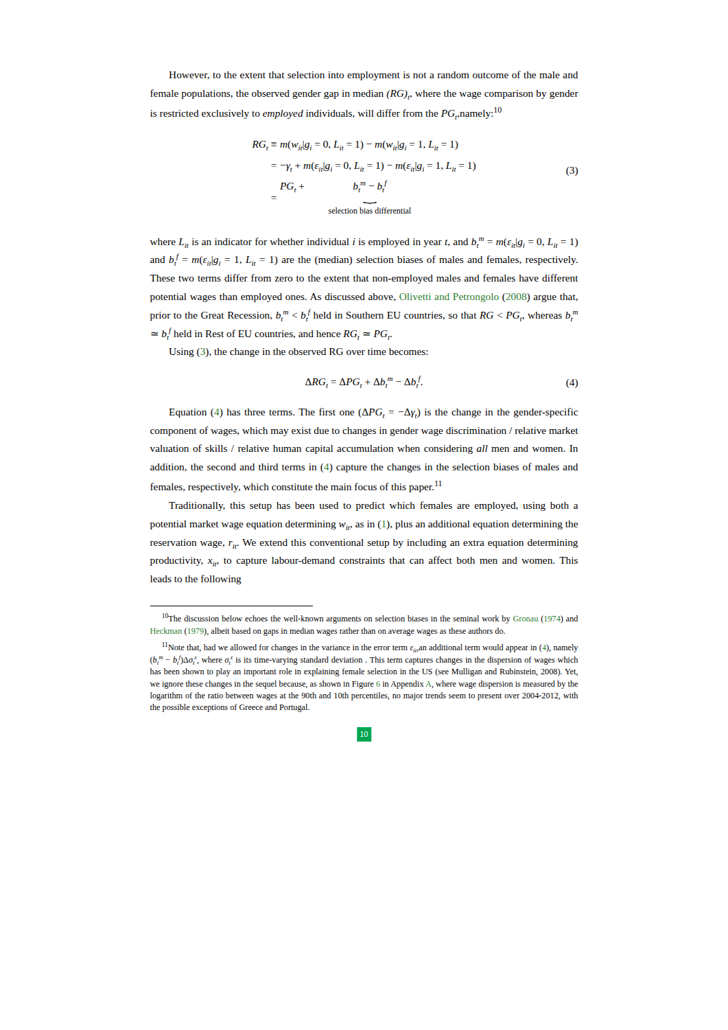However, to the extent that selection into employment is not a random outcome of the male and female populations, the observed gender gap in median (RG)t, where the wage comparison by gender is restricted exclusively to employed individuals, will differ from the PGt,namely:10
| RG t ≡ | m ( w it / g i = 0, L it = 1) − m ( w it / g i = 1, L it = 1) |
| = | − γ t + m ( ε it / g i = 0, L it = 1) − m ( ε it / g i = 1, L it = 1) |
| = | PG t + b t m − b t f ⏟ selection bias differential |
(3)
where Lit is an indicator for whether individual i is employed in year t, and btm = m(εit|gi = 0, Lit = 1) and btf = m(εit|gi = 1, Lit = 1) are the (median) selection biases of males and females, respectively. These two terms differ from zero to the extent that non-employed males and females have different potential wages than employed ones. As discussed above, Olivetti and Petrongolo (2008) argue that, prior to the Great Recession, btm < btf held in Southern EU countries, so that RG < PGt, whereas btm ≃ btf held in Rest of EU countries, and hence RGt ≃ PGt.
Using (3), the change in the observed RG over time becomes:
ΔRGt = ΔPGt + Δbtm − Δbtf. (4)
Equation (4) has three terms. The first one (ΔPGt = −Δγt) is the change in the gender-specific component of wages, which may exist due to changes in gender wage discrimination / relative market valuation of skills / relative human capital accumulation when considering all men and women. In addition, the second and third terms in (4) capture the changes in the selection biases of males and females, respectively, which constitute the main focus of this paper.11
Traditionally, this setup has been used to predict which females are employed, using both a potential market wage equation determining wit, as in (1), plus an additional equation determining the reservation wage, rit. We extend this conventional setup by including an extra equation determining productivity, xit, to capture labour-demand constraints that can affect both men and women. This leads to the following
10 The discussion below echoes the well-known arguments on selection biases in the seminal work by Gronau (1974) and Heckman (1979), albeit based on gaps in median wages rather than on average wages as these authors do.
11 Note that, had we allowed for changes in the variance in the error term εit,an additional term would appear in (4), namely (btm − btf)Δσtε, where σtε is its time-varying standard deviation . This term captures changes in the dispersion of wages which has been shown to play an important role in explaining female selection in the US (see Mulligan and Rubinstein, 2008). Yet, we ignore these changes in the sequel because, as shown in Figure 6 in Appendix A, where wage dispersion is measured by the logarithm of the ratio between wages at the 90th and 10th percentiles, no major trends seem to present over 2004-2012, with the possible exceptions of Greece and Portugal.
10